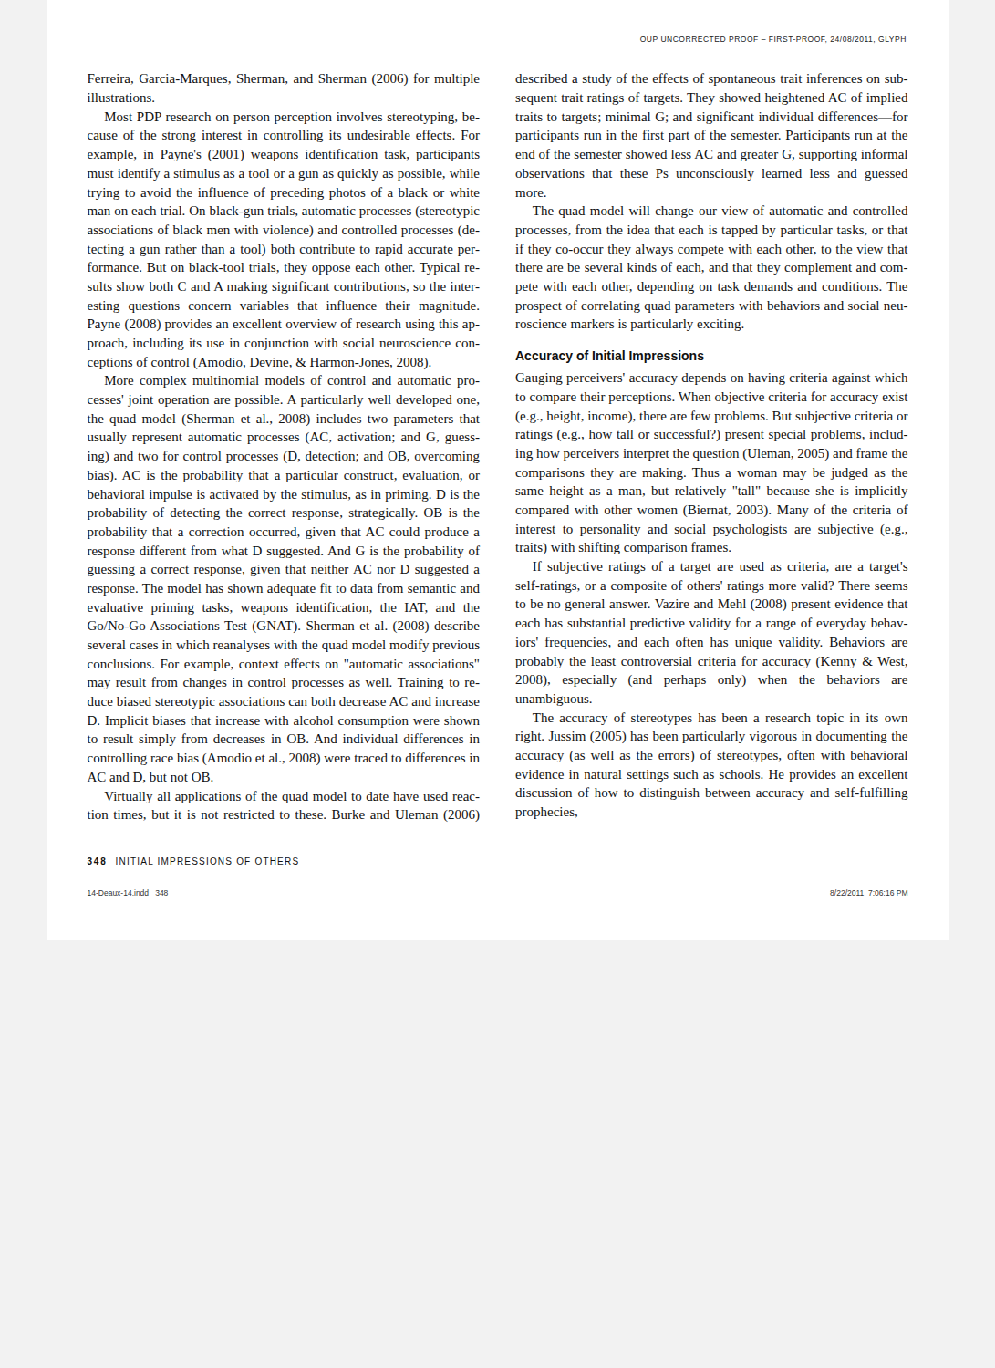OUP UNCORRECTED PROOF – FIRST-PROOF, 24/08/2011, GLYPH
Ferreira, Garcia-Marques, Sherman, and Sherman (2006) for multiple illustrations.
Most PDP research on person perception involves stereotyping, because of the strong interest in controlling its undesirable effects. For example, in Payne's (2001) weapons identification task, participants must identify a stimulus as a tool or a gun as quickly as possible, while trying to avoid the influence of preceding photos of a black or white man on each trial. On black-gun trials, automatic processes (stereotypic associations of black men with violence) and controlled processes (detecting a gun rather than a tool) both contribute to rapid accurate performance. But on black-tool trials, they oppose each other. Typical results show both C and A making significant contributions, so the interesting questions concern variables that influence their magnitude. Payne (2008) provides an excellent overview of research using this approach, including its use in conjunction with social neuroscience conceptions of control (Amodio, Devine, & Harmon-Jones, 2008).
More complex multinomial models of control and automatic processes' joint operation are possible. A particularly well developed one, the quad model (Sherman et al., 2008) includes two parameters that usually represent automatic processes (AC, activation; and G, guessing) and two for control processes (D, detection; and OB, overcoming bias). AC is the probability that a particular construct, evaluation, or behavioral impulse is activated by the stimulus, as in priming. D is the probability of detecting the correct response, strategically. OB is the probability that a correction occurred, given that AC could produce a response different from what D suggested. And G is the probability of guessing a correct response, given that neither AC nor D suggested a response. The model has shown adequate fit to data from semantic and evaluative priming tasks, weapons identification, the IAT, and the Go/No-Go Associations Test (GNAT). Sherman et al. (2008) describe several cases in which reanalyses with the quad model modify previous conclusions. For example, context effects on "automatic associations" may result from changes in control processes as well. Training to reduce biased stereotypic associations can both decrease AC and increase D. Implicit biases that increase with alcohol consumption were shown to result simply from decreases in OB. And individual differences in controlling race bias (Amodio et al., 2008) were traced to differences in AC and D, but not OB.
Virtually all applications of the quad model to date have used reaction times, but it is not restricted to these. Burke and Uleman (2006) described a study of the effects of spontaneous trait inferences on subsequent trait ratings of targets. They showed heightened AC of implied traits to targets; minimal G; and significant individual differences—for participants run in the first part of the semester. Participants run at the end of the semester showed less AC and greater G, supporting informal observations that these Ps unconsciously learned less and guessed more.
The quad model will change our view of automatic and controlled processes, from the idea that each is tapped by particular tasks, or that if they co-occur they always compete with each other, to the view that there are be several kinds of each, and that they complement and compete with each other, depending on task demands and conditions. The prospect of correlating quad parameters with behaviors and social neuroscience markers is particularly exciting.
Accuracy of Initial Impressions
Gauging perceivers' accuracy depends on having criteria against which to compare their perceptions. When objective criteria for accuracy exist (e.g., height, income), there are few problems. But subjective criteria or ratings (e.g., how tall or successful?) present special problems, including how perceivers interpret the question (Uleman, 2005) and frame the comparisons they are making. Thus a woman may be judged as the same height as a man, but relatively "tall" because she is implicitly compared with other women (Biernat, 2003). Many of the criteria of interest to personality and social psychologists are subjective (e.g., traits) with shifting comparison frames.
If subjective ratings of a target are used as criteria, are a target's self-ratings, or a composite of others' ratings more valid? There seems to be no general answer. Vazire and Mehl (2008) present evidence that each has substantial predictive validity for a range of everyday behaviors' frequencies, and each often has unique validity. Behaviors are probably the least controversial criteria for accuracy (Kenny & West, 2008), especially (and perhaps only) when the behaviors are unambiguous.
The accuracy of stereotypes has been a research topic in its own right. Jussim (2005) has been particularly vigorous in documenting the accuracy (as well as the errors) of stereotypes, often with behavioral evidence in natural settings such as schools. He provides an excellent discussion of how to distinguish between accuracy and self-fulfilling prophecies,
348initial impressions of others
14-Deaux-14.indd 348 8/22/2011 7:06:16 PM